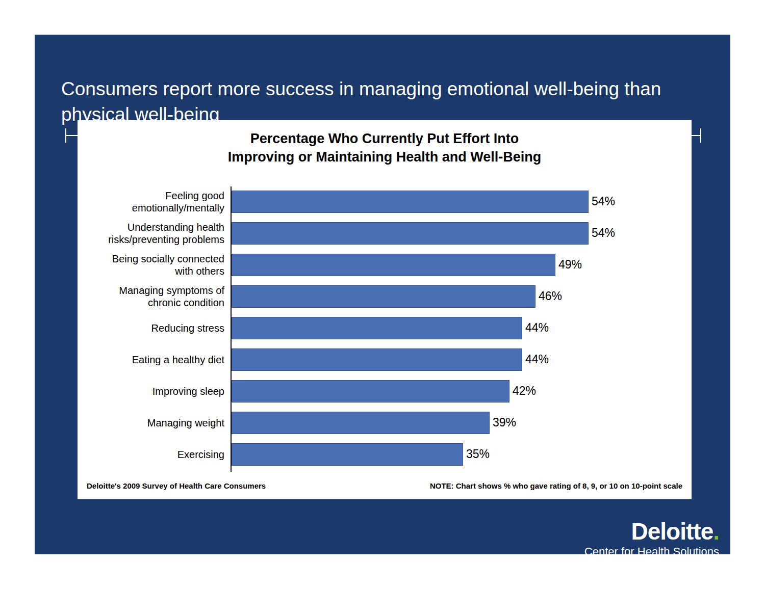Consumers report more success in managing emotional well-being than physical well-being
Percentage Who Currently Put Effort Into
Improving or Maintaining Health and Well-Being
Feeling good
emotionally/mentally
54%
Understanding health
risks/preventing problems
54%
Being socially connected
with others
49%
Managing symptoms of
chronic condition
46%
Reducing stress
44%
Eating a healthy diet
44%
Improving sleep
42%
Managing weight
39%
Exercising
35%
Deloitte's 2009 Survey of Health Care Consumers
NOTE: Chart shows % who gave rating of 8, 9, or 10 on 10-point scale
Copyright © 2009 Deloitte Development LLC. All rights reserved.
Deloitte.
Center for Health Solutions